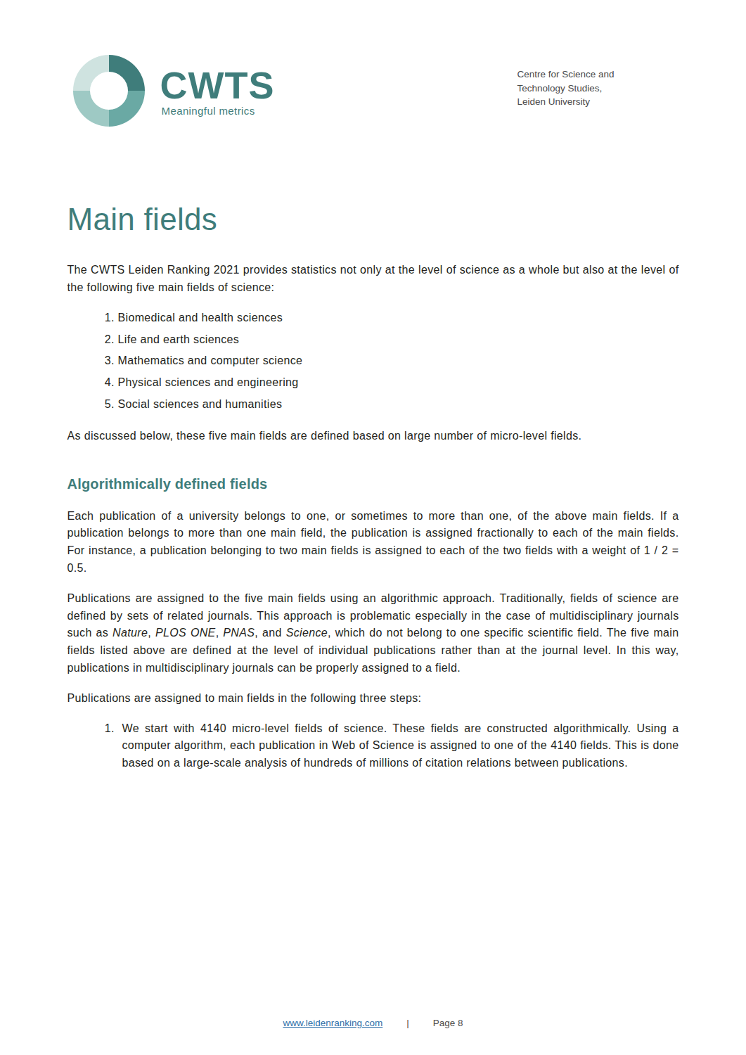CWTS Meaningful metrics
Centre for Science and
Technology Studies,
Leiden University
Main fields
The CWTS Leiden Ranking 2021 provides statistics not only at the level of science as a whole but also at the level of the following five main fields of science:
Biomedical and health sciences
Life and earth sciences
Mathematics and computer science
Physical sciences and engineering
Social sciences and humanities
As discussed below, these five main fields are defined based on large number of micro-level fields.
Algorithmically defined fields
Each publication of a university belongs to one, or sometimes to more than one, of the above main fields. If a publication belongs to more than one main field, the publication is assigned fractionally to each of the main fields. For instance, a publication belonging to two main fields is assigned to each of the two fields with a weight of 1 / 2 = 0.5.
Publications are assigned to the five main fields using an algorithmic approach. Traditionally, fields of science are defined by sets of related journals. This approach is problematic especially in the case of multidisciplinary journals such as Nature, PLOS ONE, PNAS, and Science, which do not belong to one specific scientific field. The five main fields listed above are defined at the level of individual publications rather than at the journal level. In this way, publications in multidisciplinary journals can be properly assigned to a field.
Publications are assigned to main fields in the following three steps:
We start with 4140 micro-level fields of science. These fields are constructed algorithmically. Using a computer algorithm, each publication in Web of Science is assigned to one of the 4140 fields. This is done based on a large-scale analysis of hundreds of millions of citation relations between publications.
www.leidenranking.com|Page 8